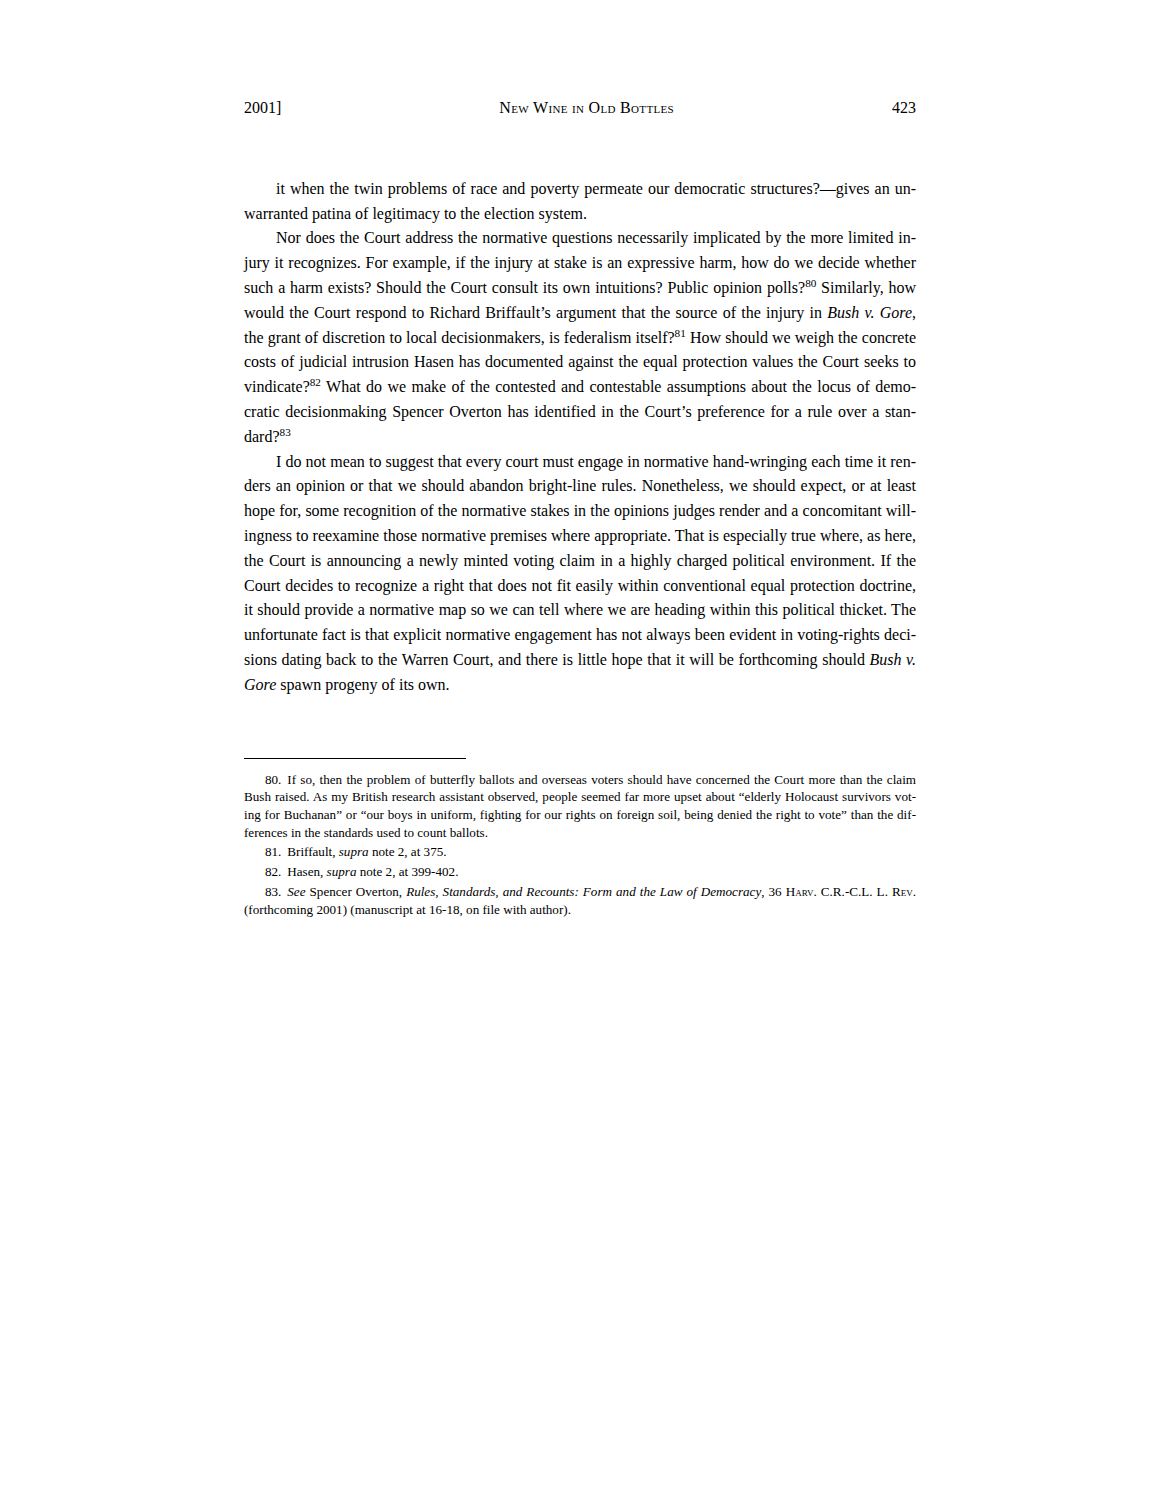2001] New Wine in Old Bottles 423
it when the twin problems of race and poverty permeate our democratic structures?—gives an unwarranted patina of legitimacy to the election system.
Nor does the Court address the normative questions necessarily implicated by the more limited injury it recognizes. For example, if the injury at stake is an expressive harm, how do we decide whether such a harm exists? Should the Court consult its own intuitions? Public opinion polls?80 Similarly, how would the Court respond to Richard Briffault’s argument that the source of the injury in Bush v. Gore, the grant of discretion to local decisionmakers, is federalism itself?81 How should we weigh the concrete costs of judicial intrusion Hasen has documented against the equal protection values the Court seeks to vindicate?82 What do we make of the contested and contestable assumptions about the locus of democratic decisionmaking Spencer Overton has identified in the Court’s preference for a rule over a standard?83
I do not mean to suggest that every court must engage in normative hand-wringing each time it renders an opinion or that we should abandon bright-line rules. Nonetheless, we should expect, or at least hope for, some recognition of the normative stakes in the opinions judges render and a concomitant willingness to reexamine those normative premises where appropriate. That is especially true where, as here, the Court is announcing a newly minted voting claim in a highly charged political environment. If the Court decides to recognize a right that does not fit easily within conventional equal protection doctrine, it should provide a normative map so we can tell where we are heading within this political thicket. The unfortunate fact is that explicit normative engagement has not always been evident in voting-rights decisions dating back to the Warren Court, and there is little hope that it will be forthcoming should Bush v. Gore spawn progeny of its own.
80. If so, then the problem of butterfly ballots and overseas voters should have concerned the Court more than the claim Bush raised. As my British research assistant observed, people seemed far more upset about “elderly Holocaust survivors voting for Buchanan” or “our boys in uniform, fighting for our rights on foreign soil, being denied the right to vote” than the differences in the standards used to count ballots.
81. Briffault, supra note 2, at 375.
82. Hasen, supra note 2, at 399-402.
83. See Spencer Overton, Rules, Standards, and Recounts: Form and the Law of Democracy, 36 Harv. C.R.-C.L. L. Rev. (forthcoming 2001) (manuscript at 16-18, on file with author).